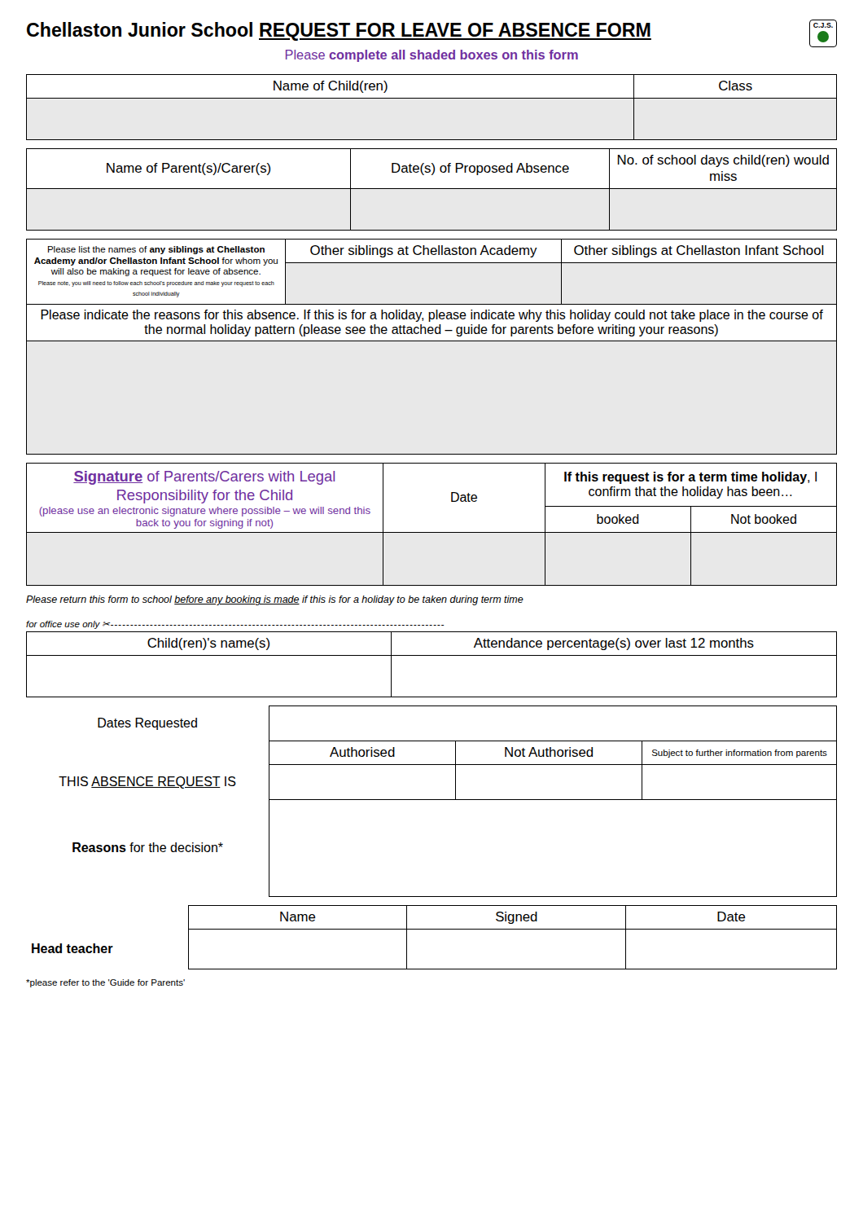C.J.S.
Chellaston Junior School REQUEST FOR LEAVE OF ABSENCE FORM
Please complete all shaded boxes on this form
| Name of Child(ren) | Class |
| --- | --- |
| Name of Parent(s)/Carer(s) | Date(s) of Proposed Absence | No. of school days child(ren) would miss |
| --- | --- | --- |
| Please list the names of any siblings at Chellaston Academy and/or Chellaston Infant School for whom you will also be making a request for leave of absence. Please note, you will need to follow each school's procedure and make your request to each school individually | Other siblings at Chellaston Academy | Other siblings at Chellaston Infant School |
| Please indicate the reasons for this absence. If this is for a holiday, please indicate why this holiday could not take place in the course of the normal holiday pattern (please see the attached – guide for parents before writing your reasons) |
| Signature of Parents/Carers with Legal Responsibility for the Child (please use an electronic signature where possible – we will send this back to you for signing if not) | Date | If this request is for a term time holiday , I confirm that the holiday has been… |
| booked | Not booked |
Please return this form to school before any booking is made if this is for a holiday to be taken during term time
for office use only ✂-------------------------------------------------------------------------------------
| Child(ren)'s name(s) | Attendance percentage(s) over last 12 months |
| --- | --- |
| Dates Requested | |
| | Authorised | Not Authorised | Subject to further information from parents |
| THIS ABSENCE REQUEST IS | | | |
| Reasons for the decision* | |
| | Name | Signed | Date |
| Head teacher | | | |
*please refer to the 'Guide for Parents'